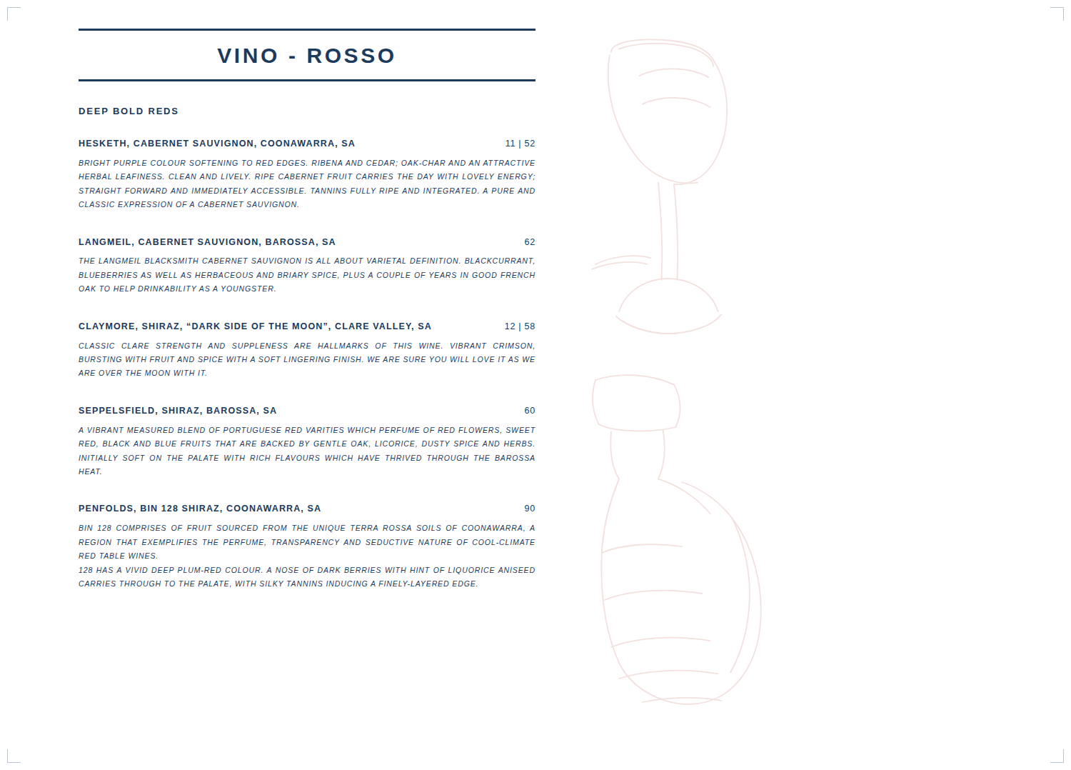VINO - ROSSO
DEEP BOLD REDS
HESKETH, CABERNET SAUVIGNON, COONAWARRA, SA
11 | 52
BRIGHT PURPLE COLOUR SOFTENING TO RED EDGES. RIBENA AND CEDAR; OAK-CHAR AND AN ATTRACTIVE HERBAL LEAFINESS. CLEAN AND LIVELY. RIPE CABERNET FRUIT CARRIES THE DAY WITH LOVELY ENERGY; STRAIGHT FORWARD AND IMMEDIATELY ACCESSIBLE. TANNINS FULLY RIPE AND INTEGRATED. A PURE AND CLASSIC EXPRESSION OF A CABERNET SAUVIGNON.
LANGMEIL, CABERNET SAUVIGNON, BAROSSA, SA
62
THE LANGMEIL BLACKSMITH CABERNET SAUVIGNON IS ALL ABOUT VARIETAL DEFINITION. BLACKCURRANT, BLUEBERRIES AS WELL AS HERBACEOUS AND BRIARY SPICE, PLUS A COUPLE OF YEARS IN GOOD FRENCH OAK TO HELP DRINKABILITY AS A YOUNGSTER.
CLAYMORE, SHIRAZ, “DARK SIDE OF THE MOON”, CLARE VALLEY, SA
12 | 58
CLASSIC CLARE STRENGTH AND SUPPLENESS ARE HALLMARKS OF THIS WINE. VIBRANT CRIMSON, BURSTING WITH FRUIT AND SPICE WITH A SOFT LINGERING FINISH. WE ARE SURE YOU WILL LOVE IT AS WE ARE OVER THE MOON WITH IT.
SEPPELSFIELD, SHIRAZ, BAROSSA, SA
60
A VIBRANT MEASURED BLEND OF PORTUGUESE RED VARITIES WHICH PERFUME OF RED FLOWERS, SWEET RED, BLACK AND BLUE FRUITS THAT ARE BACKED BY GENTLE OAK, LICORICE, DUSTY SPICE AND HERBS. INITIALLY SOFT ON THE PALATE WITH RICH FLAVOURS WHICH HAVE THRIVED THROUGH THE BAROSSA HEAT.
PENFOLDS, BIN 128 SHIRAZ, COONAWARRA, SA
90
BIN 128 COMPRISES OF FRUIT SOURCED FROM THE UNIQUE TERRA ROSSA SOILS OF COONAWARRA, A REGION THAT EXEMPLIFIES THE PERFUME, TRANSPARENCY AND SEDUCTIVE NATURE OF COOL-CLIMATE RED TABLE WINES.
128 HAS A VIVID DEEP PLUM-RED COLOUR. A NOSE OF DARK BERRIES WITH HINT OF LIQUORICE ANISEED CARRIES THROUGH TO THE PALATE, WITH SILKY TANNINS INDUCING A FINELY-LAYERED EDGE.